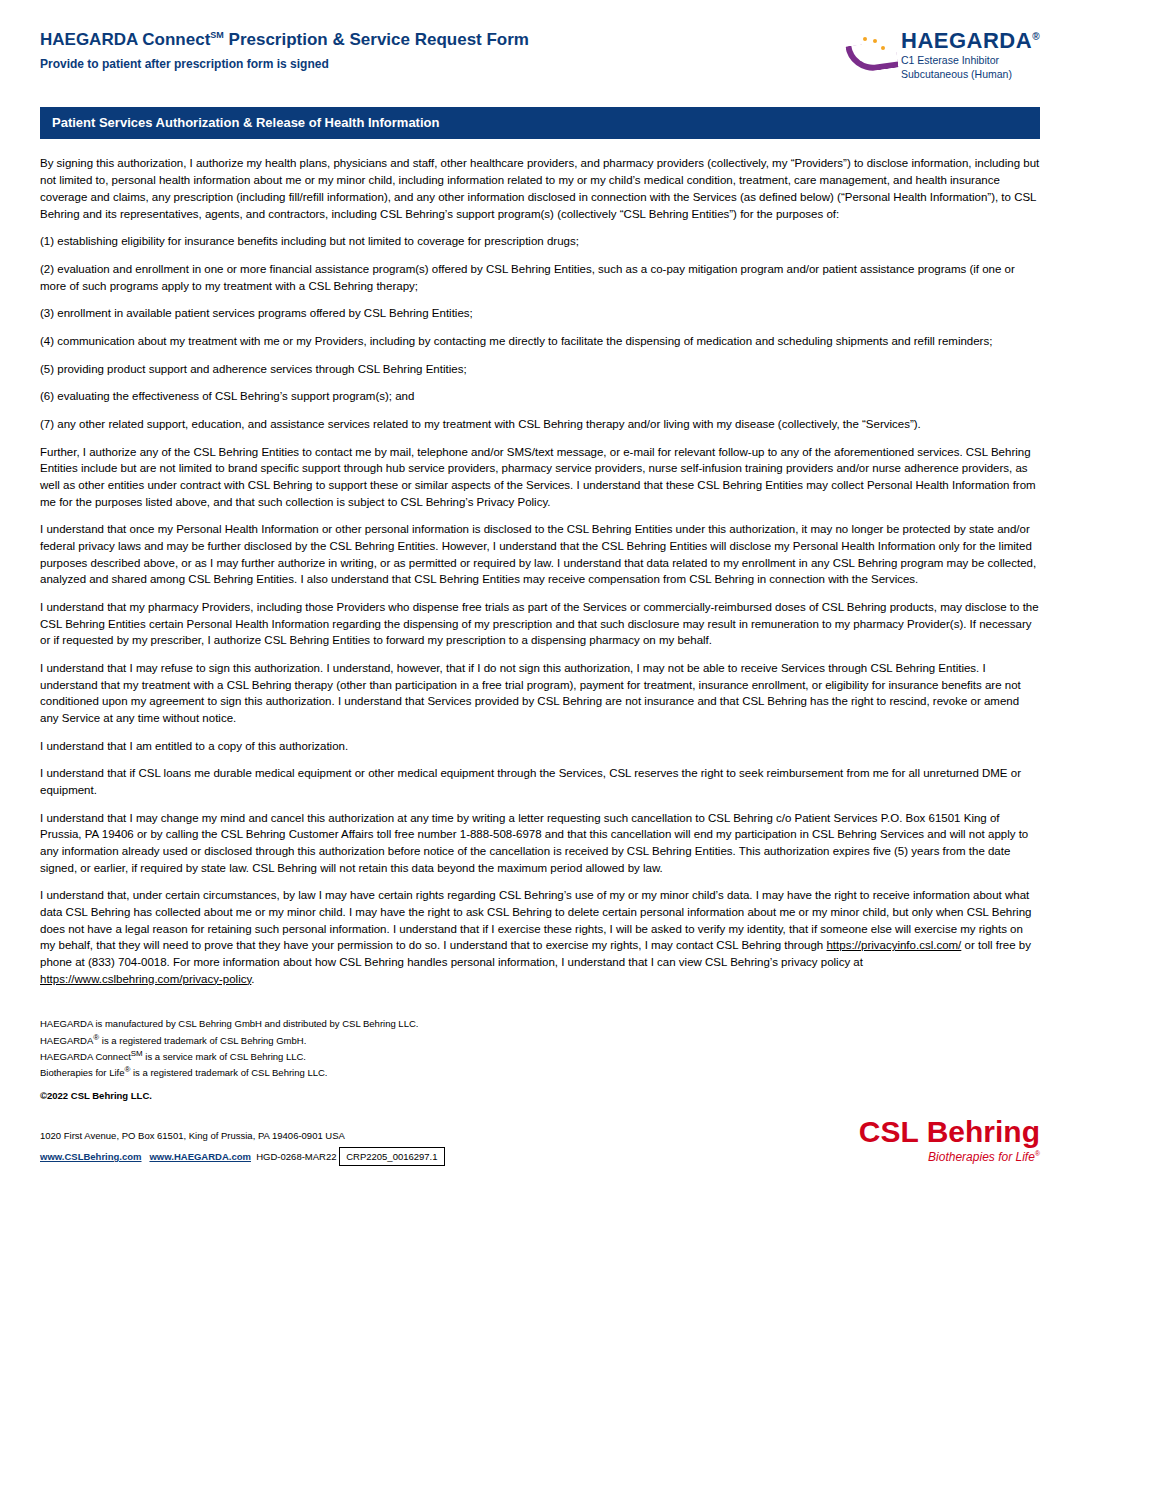HAEGARDA ConnectSM Prescription & Service Request Form
Provide to patient after prescription form is signed
HAEGARDA®
C1 Esterase Inhibitor
Subcutaneous (Human)
Patient Services Authorization & Release of Health Information
By signing this authorization, I authorize my health plans, physicians and staff, other healthcare providers, and pharmacy providers (collectively, my “Providers”) to disclose information, including but not limited to, personal health information about me or my minor child, including information related to my or my child’s medical condition, treatment, care management, and health insurance coverage and claims, any prescription (including fill/refill information), and any other information disclosed in connection with the Services (as defined below) (“Personal Health Information”), to CSL Behring and its representatives, agents, and contractors, including CSL Behring’s support program(s) (collectively “CSL Behring Entities”) for the purposes of:
(1) establishing eligibility for insurance benefits including but not limited to coverage for prescription drugs;
(2) evaluation and enrollment in one or more financial assistance program(s) offered by CSL Behring Entities, such as a co-pay mitigation program and/or patient assistance programs (if one or more of such programs apply to my treatment with a CSL Behring therapy;
(3) enrollment in available patient services programs offered by CSL Behring Entities;
(4) communication about my treatment with me or my Providers, including by contacting me directly to facilitate the dispensing of medication and scheduling shipments and refill reminders;
(5) providing product support and adherence services through CSL Behring Entities;
(6) evaluating the effectiveness of CSL Behring’s support program(s); and
(7) any other related support, education, and assistance services related to my treatment with CSL Behring therapy and/or living with my disease (collectively, the “Services”).
Further, I authorize any of the CSL Behring Entities to contact me by mail, telephone and/or SMS/text message, or e-mail for relevant follow-up to any of the aforementioned services. CSL Behring Entities include but are not limited to brand specific support through hub service providers, pharmacy service providers, nurse self-infusion training providers and/or nurse adherence providers, as well as other entities under contract with CSL Behring to support these or similar aspects of the Services. I understand that these CSL Behring Entities may collect Personal Health Information from me for the purposes listed above, and that such collection is subject to CSL Behring’s Privacy Policy.
I understand that once my Personal Health Information or other personal information is disclosed to the CSL Behring Entities under this authorization, it may no longer be protected by state and/or federal privacy laws and may be further disclosed by the CSL Behring Entities. However, I understand that the CSL Behring Entities will disclose my Personal Health Information only for the limited purposes described above, or as I may further authorize in writing, or as permitted or required by law. I understand that data related to my enrollment in any CSL Behring program may be collected, analyzed and shared among CSL Behring Entities. I also understand that CSL Behring Entities may receive compensation from CSL Behring in connection with the Services.
I understand that my pharmacy Providers, including those Providers who dispense free trials as part of the Services or commercially-reimbursed doses of CSL Behring products, may disclose to the CSL Behring Entities certain Personal Health Information regarding the dispensing of my prescription and that such disclosure may result in remuneration to my pharmacy Provider(s). If necessary or if requested by my prescriber, I authorize CSL Behring Entities to forward my prescription to a dispensing pharmacy on my behalf.
I understand that I may refuse to sign this authorization. I understand, however, that if I do not sign this authorization, I may not be able to receive Services through CSL Behring Entities. I understand that my treatment with a CSL Behring therapy (other than participation in a free trial program), payment for treatment, insurance enrollment, or eligibility for insurance benefits are not conditioned upon my agreement to sign this authorization. I understand that Services provided by CSL Behring are not insurance and that CSL Behring has the right to rescind, revoke or amend any Service at any time without notice.
I understand that I am entitled to a copy of this authorization.
I understand that if CSL loans me durable medical equipment or other medical equipment through the Services, CSL reserves the right to seek reimbursement from me for all unreturned DME or equipment.
I understand that I may change my mind and cancel this authorization at any time by writing a letter requesting such cancellation to CSL Behring c/o Patient Services P.O. Box 61501 King of Prussia, PA 19406 or by calling the CSL Behring Customer Affairs toll free number 1-888-508-6978 and that this cancellation will end my participation in CSL Behring Services and will not apply to any information already used or disclosed through this authorization before notice of the cancellation is received by CSL Behring Entities. This authorization expires five (5) years from the date signed, or earlier, if required by state law. CSL Behring will not retain this data beyond the maximum period allowed by law.
I understand that, under certain circumstances, by law I may have certain rights regarding CSL Behring’s use of my or my minor child’s data. I may have the right to receive information about what data CSL Behring has collected about me or my minor child. I may have the right to ask CSL Behring to delete certain personal information about me or my minor child, but only when CSL Behring does not have a legal reason for retaining such personal information. I understand that if I exercise these rights, I will be asked to verify my identity, that if someone else will exercise my rights on my behalf, that they will need to prove that they have your permission to do so. I understand that to exercise my rights, I may contact CSL Behring through https://privacyinfo.csl.com/ or toll free by phone at (833) 704-0018. For more information about how CSL Behring handles personal information, I understand that I can view CSL Behring’s privacy policy at https://www.cslbehring.com/privacy-policy.
HAEGARDA is manufactured by CSL Behring GmbH and distributed by CSL Behring LLC.
HAEGARDA® is a registered trademark of CSL Behring GmbH.
HAEGARDA ConnectSM is a service mark of CSL Behring LLC.
Biotherapies for Life® is a registered trademark of CSL Behring LLC.
©2022 CSL Behring LLC.
1020 First Avenue, PO Box 61501, King of Prussia, PA 19406-0901 USA
www.CSLBehring.com www.HAEGARDA.com HGD-0268-MAR22
CRP2205_0016297.1
CSL Behring
Biotherapies for Life®